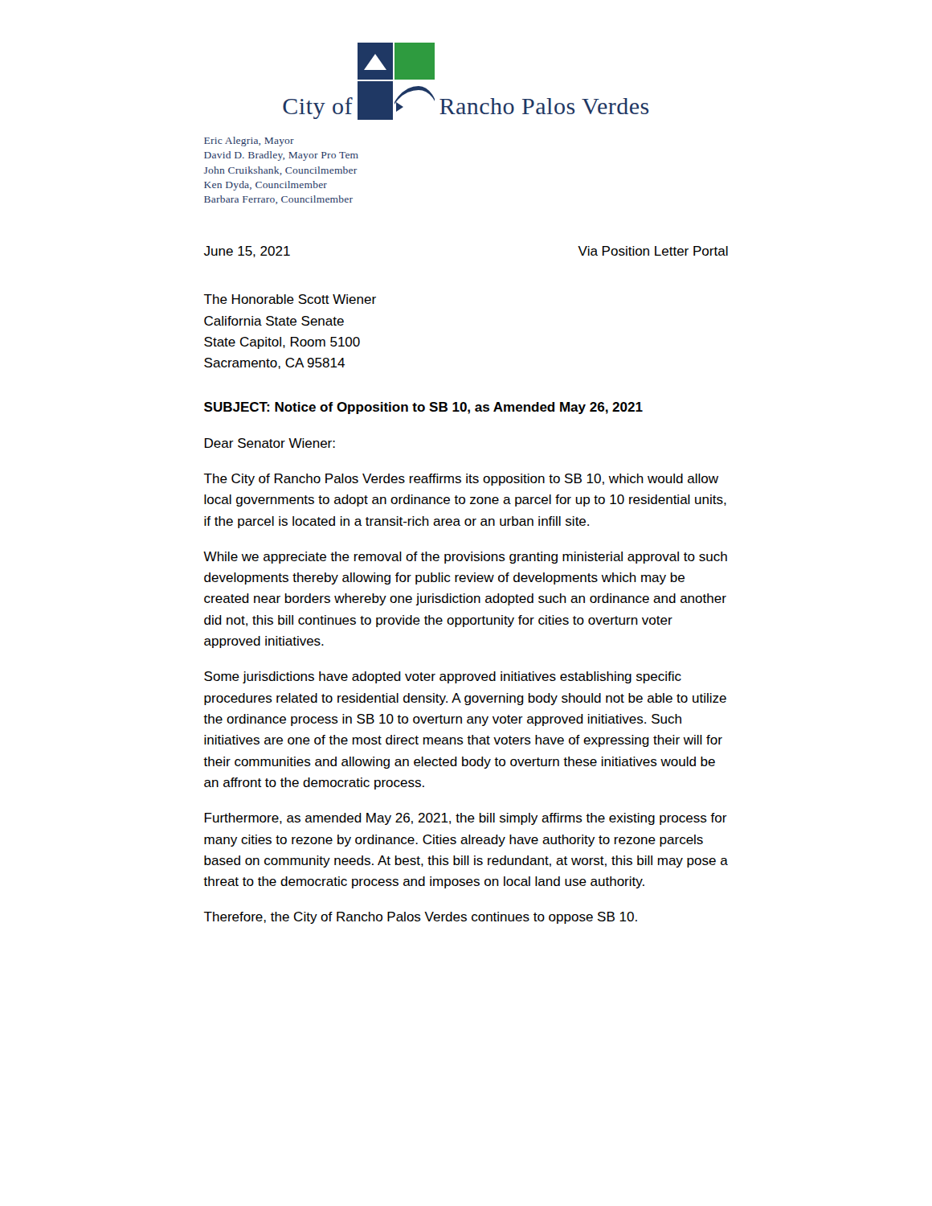City of Rancho Palos Verdes
Eric Alegria, Mayor
David D. Bradley, Mayor Pro Tem
John Cruikshank, Councilmember
Ken Dyda, Councilmember
Barbara Ferraro, Councilmember
June 15, 2021 Via Position Letter Portal
The Honorable Scott Wiener
California State Senate
State Capitol, Room 5100
Sacramento, CA 95814
SUBJECT: Notice of Opposition to SB 10, as Amended May 26, 2021
Dear Senator Wiener:
The City of Rancho Palos Verdes reaffirms its opposition to SB 10, which would allow local governments to adopt an ordinance to zone a parcel for up to 10 residential units, if the parcel is located in a transit-rich area or an urban infill site.
While we appreciate the removal of the provisions granting ministerial approval to such developments thereby allowing for public review of developments which may be created near borders whereby one jurisdiction adopted such an ordinance and another did not, this bill continues to provide the opportunity for cities to overturn voter approved initiatives.
Some jurisdictions have adopted voter approved initiatives establishing specific procedures related to residential density. A governing body should not be able to utilize the ordinance process in SB 10 to overturn any voter approved initiatives. Such initiatives are one of the most direct means that voters have of expressing their will for their communities and allowing an elected body to overturn these initiatives would be an affront to the democratic process.
Furthermore, as amended May 26, 2021, the bill simply affirms the existing process for many cities to rezone by ordinance. Cities already have authority to rezone parcels based on community needs. At best, this bill is redundant, at worst, this bill may pose a threat to the democratic process and imposes on local land use authority.
Therefore, the City of Rancho Palos Verdes continues to oppose SB 10.